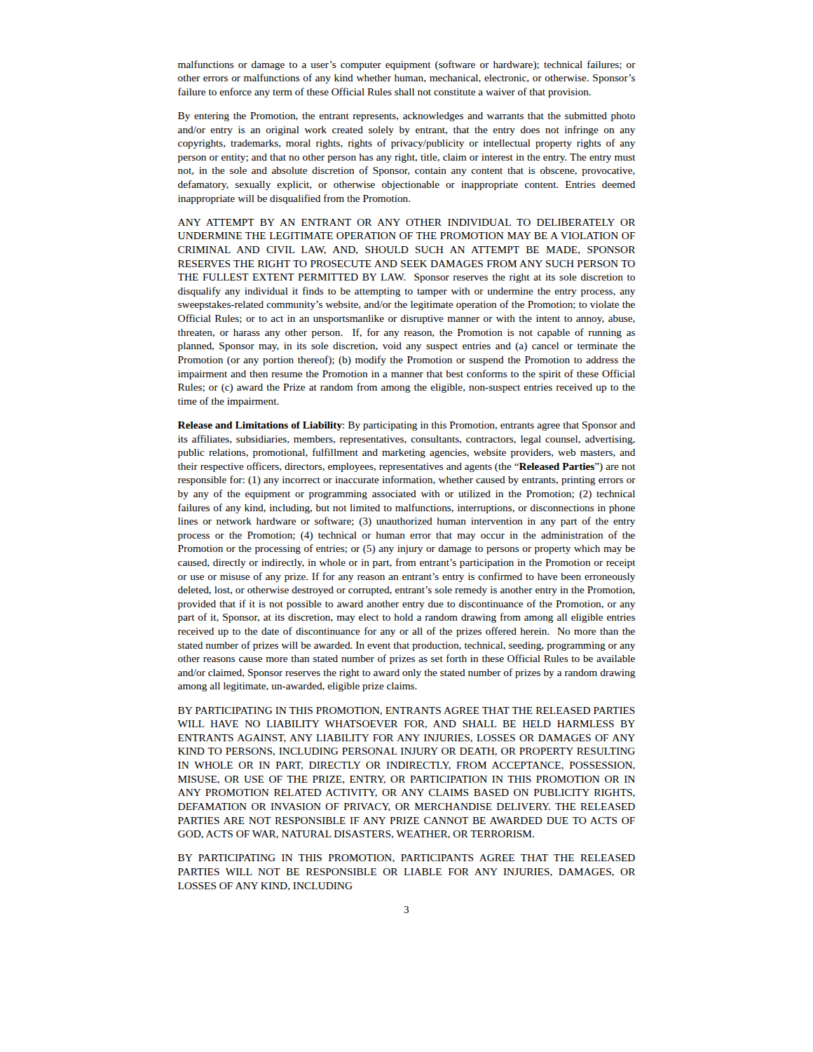malfunctions or damage to a user’s computer equipment (software or hardware); technical failures; or other errors or malfunctions of any kind whether human, mechanical, electronic, or otherwise. Sponsor’s failure to enforce any term of these Official Rules shall not constitute a waiver of that provision.
By entering the Promotion, the entrant represents, acknowledges and warrants that the submitted photo and/or entry is an original work created solely by entrant, that the entry does not infringe on any copyrights, trademarks, moral rights, rights of privacy/publicity or intellectual property rights of any person or entity; and that no other person has any right, title, claim or interest in the entry. The entry must not, in the sole and absolute discretion of Sponsor, contain any content that is obscene, provocative, defamatory, sexually explicit, or otherwise objectionable or inappropriate content. Entries deemed inappropriate will be disqualified from the Promotion.
Any attempt by an entrant or any other individual to deliberately or undermine the legitimate operation of the Promotion may be a violation of criminal and civil law, and, should such an attempt be made, Sponsor reserves the right to prosecute and seek damages from any such person to the fullest extent permitted by law. Sponsor reserves the right at its sole discretion to disqualify any individual it finds to be attempting to tamper with or undermine the entry process, any sweepstakes-related community’s website, and/or the legitimate operation of the Promotion; to violate the Official Rules; or to act in an unsportsmanlike or disruptive manner or with the intent to annoy, abuse, threaten, or harass any other person. If, for any reason, the Promotion is not capable of running as planned, Sponsor may, in its sole discretion, void any suspect entries and (a) cancel or terminate the Promotion (or any portion thereof); (b) modify the Promotion or suspend the Promotion to address the impairment and then resume the Promotion in a manner that best conforms to the spirit of these Official Rules; or (c) award the Prize at random from among the eligible, non-suspect entries received up to the time of the impairment.
Release and Limitations of Liability: By participating in this Promotion, entrants agree that Sponsor and its affiliates, subsidiaries, members, representatives, consultants, contractors, legal counsel, advertising, public relations, promotional, fulfillment and marketing agencies, website providers, web masters, and their respective officers, directors, employees, representatives and agents (the “Released Parties”) are not responsible for: (1) any incorrect or inaccurate information, whether caused by entrants, printing errors or by any of the equipment or programming associated with or utilized in the Promotion; (2) technical failures of any kind, including, but not limited to malfunctions, interruptions, or disconnections in phone lines or network hardware or software; (3) unauthorized human intervention in any part of the entry process or the Promotion; (4) technical or human error that may occur in the administration of the Promotion or the processing of entries; or (5) any injury or damage to persons or property which may be caused, directly or indirectly, in whole or in part, from entrant’s participation in the Promotion or receipt or use or misuse of any prize. If for any reason an entrant’s entry is confirmed to have been erroneously deleted, lost, or otherwise destroyed or corrupted, entrant’s sole remedy is another entry in the Promotion, provided that if it is not possible to award another entry due to discontinuance of the Promotion, or any part of it, Sponsor, at its discretion, may elect to hold a random drawing from among all eligible entries received up to the date of discontinuance for any or all of the prizes offered herein. No more than the stated number of prizes will be awarded. In event that production, technical, seeding, programming or any other reasons cause more than stated number of prizes as set forth in these Official Rules to be available and/or claimed, Sponsor reserves the right to award only the stated number of prizes by a random drawing among all legitimate, un-awarded, eligible prize claims.
By participating in this Promotion, entrants agree that the Released Parties will have no liability whatsoever for, and shall be held harmless by entrants against, any liability for any injuries, losses or damages of any kind to persons, including personal injury or death, or property resulting in whole or in part, directly or indirectly, from acceptance, possession, misuse, or use of the prize, entry, or participation in this Promotion or in any Promotion related activity, or any claims based on publicity rights, defamation or invasion of privacy, or merchandise delivery. The Released Parties are not responsible if any prize cannot be awarded due to acts of God, acts of war, natural disasters, weather, or terrorism.
By participating in this Promotion, participants agree that the Released Parties will not be responsible or liable for any injuries, damages, or losses of any kind, including
3